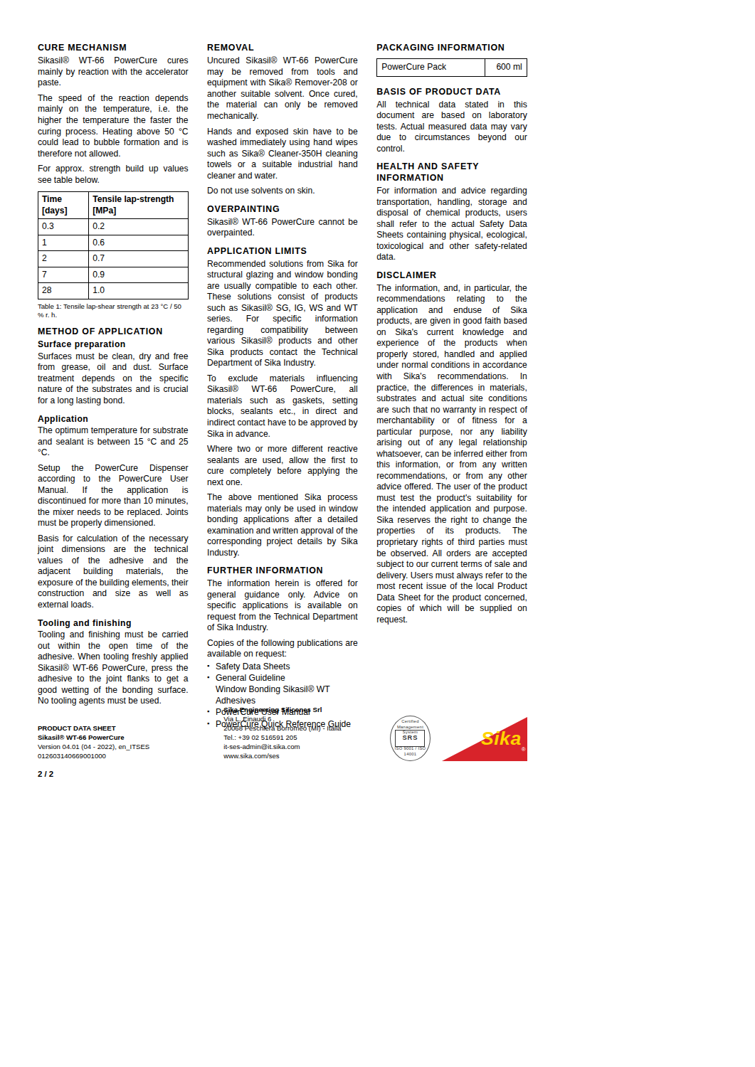CURE MECHANISM
Sikasil® WT-66 PowerCure cures mainly by reaction with the accelerator paste.
The speed of the reaction depends mainly on the temperature, i.e. the higher the temperature the faster the curing process. Heating above 50 °C could lead to bubble formation and is therefore not allowed.
For approx. strength build up values see table below.
| Time [days] | Tensile lap-strength [MPa] |
| --- | --- |
| 0.3 | 0.2 |
| 1 | 0.6 |
| 2 | 0.7 |
| 7 | 0.9 |
| 28 | 1.0 |
Table 1: Tensile lap-shear strength at 23 °C / 50 % r. h.
METHOD OF APPLICATION
Surface preparation
Surfaces must be clean, dry and free from grease, oil and dust. Surface treatment depends on the specific nature of the substrates and is crucial for a long lasting bond.
Application
The optimum temperature for substrate and sealant is between 15 °C and 25 °C.
Setup the PowerCure Dispenser according to the PowerCure User Manual. If the application is discontinued for more than 10 minutes, the mixer needs to be replaced. Joints must be properly dimensioned.
Basis for calculation of the necessary joint dimensions are the technical values of the adhesive and the adjacent building materials, the exposure of the building elements, their construction and size as well as external loads.
Tooling and finishing
Tooling and finishing must be carried out within the open time of the adhesive. When tooling freshly applied Sikasil® WT-66 PowerCure, press the adhesive to the joint flanks to get a good wetting of the bonding surface. No tooling agents must be used.
Removal
Uncured Sikasil® WT-66 PowerCure may be removed from tools and equipment with Sika® Remover-208 or another suitable solvent. Once cured, the material can only be removed mechanically.
Hands and exposed skin have to be washed immediately using hand wipes such as Sika® Cleaner-350H cleaning towels or a suitable industrial hand cleaner and water.
Do not use solvents on skin.
Overpainting
Sikasil® WT-66 PowerCure cannot be overpainted.
Application limits
Recommended solutions from Sika for structural glazing and window bonding are usually compatible to each other. These solutions consist of products such as Sikasil® SG, IG, WS and WT series. For specific information regarding compatibility between various Sikasil® products and other Sika products contact the Technical Department of Sika Industry.
To exclude materials influencing Sikasil® WT-66 PowerCure, all materials such as gaskets, setting blocks, sealants etc., in direct and indirect contact have to be approved by Sika in advance.
Where two or more different reactive sealants are used, allow the first to cure completely before applying the next one.
The above mentioned Sika process materials may only be used in window bonding applications after a detailed examination and written approval of the corresponding project details by Sika Industry.
FURTHER INFORMATION
The information herein is offered for general guidance only. Advice on specific applications is available on request from the Technical Department of Sika Industry.
Copies of the following publications are available on request:
Safety Data Sheets
General GuidelineWindow Bonding Sikasil® WT Adhesives
PowerCure User Manual
PowerCure Quick Reference Guide
PACKAGING INFORMATION
| PowerCure Pack | 600 ml |
BASIS OF PRODUCT DATA
All technical data stated in this document are based on laboratory tests. Actual measured data may vary due to circumstances beyond our control.
HEALTH AND SAFETY INFORMATION
For information and advice regarding transportation, handling, storage and disposal of chemical products, users shall refer to the actual Safety Data Sheets containing physical, ecological, toxicological and other safety-related data.
DISCLAIMER
The information, and, in particular, the recommendations relating to the application and enduse of Sika products, are given in good faith based on Sika's current knowledge and experience of the products when properly stored, handled and applied under normal conditions in accordance with Sika's recommendations. In practice, the differences in materials, substrates and actual site conditions are such that no warranty in respect of merchantability or of fitness for a particular purpose, nor any liability arising out of any legal relationship whatsoever, can be inferred either from this information, or from any written recommendations, or from any other advice offered. The user of the product must test the product's suitability for the intended application and purpose. Sika reserves the right to change the properties of its products. The proprietary rights of third parties must be observed. All orders are accepted subject to our current terms of sale and delivery. Users must always refer to the most recent issue of the local Product Data Sheet for the product concerned, copies of which will be supplied on request.
PRODUCT DATA SHEET
Sikasil® WT-66 PowerCure
Version 04.01 (04 - 2022), en_ITSES
012603140669001000
Sika Engineering Silicones Srl
Via L. Einaudi 6
20068 Peschiera Borromeo (MI) - Italia
Tel.: +39 02 516591 205
it-ses-admin@it.sika.com
www.sika.com/ses
Certified Management System
SRS
ISO 9001 / ISO 14001
Sika
®
2 / 2